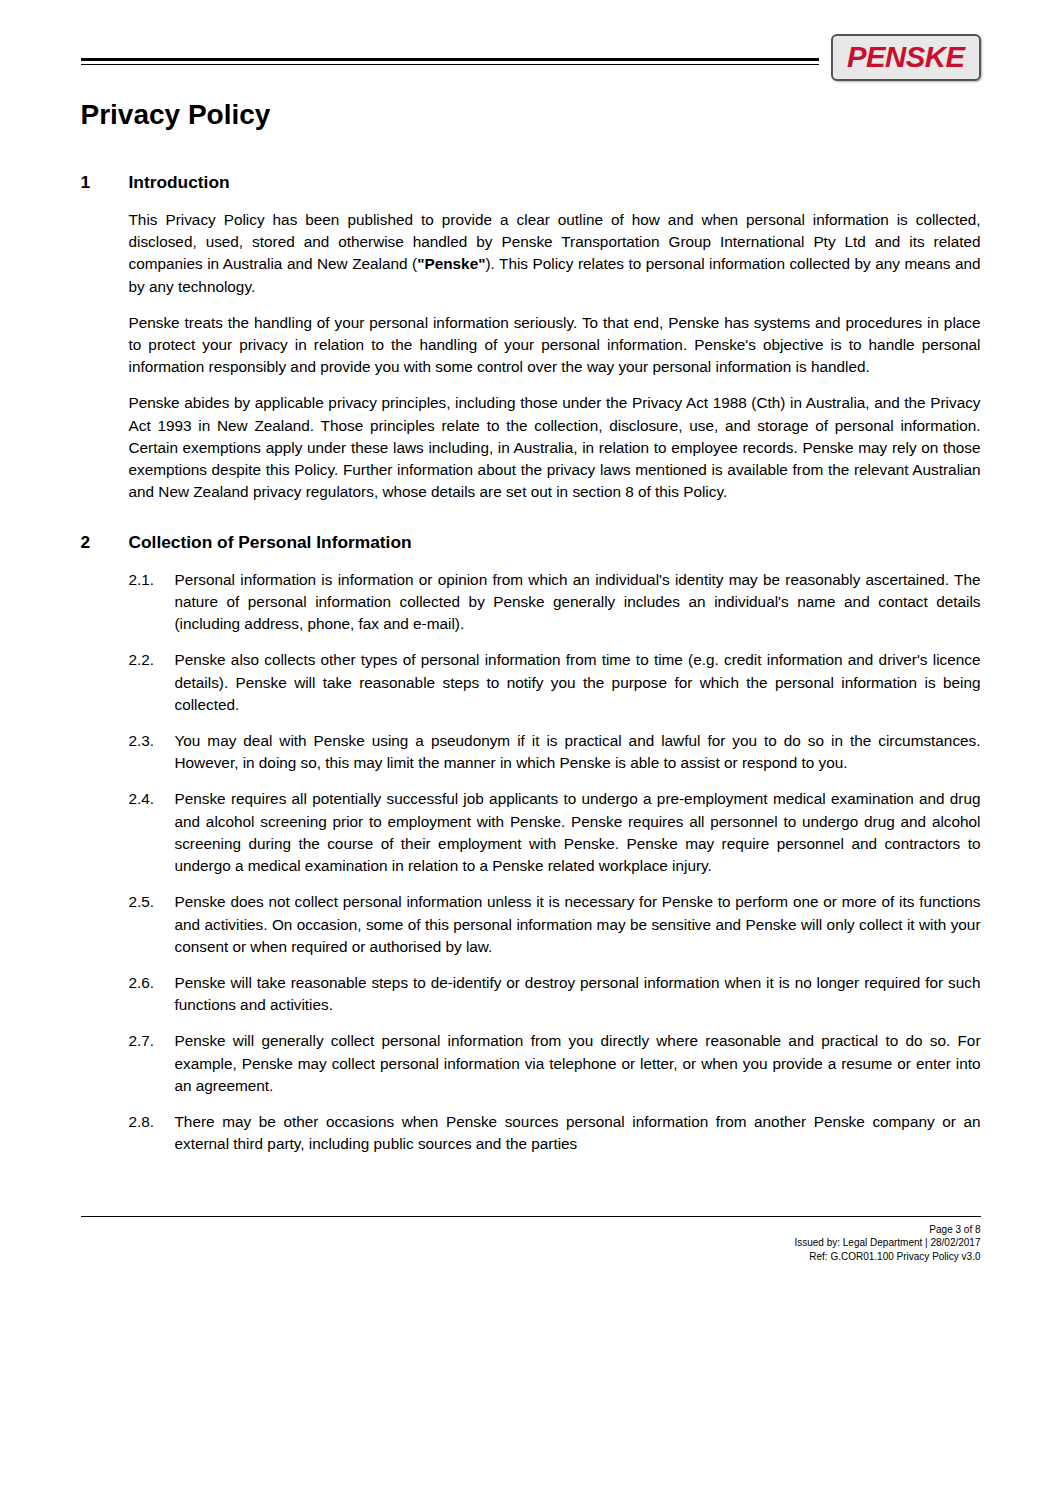PENSKE
Privacy Policy
1 Introduction
This Privacy Policy has been published to provide a clear outline of how and when personal information is collected, disclosed, used, stored and otherwise handled by Penske Transportation Group International Pty Ltd and its related companies in Australia and New Zealand ("Penske"). This Policy relates to personal information collected by any means and by any technology.
Penske treats the handling of your personal information seriously. To that end, Penske has systems and procedures in place to protect your privacy in relation to the handling of your personal information. Penske's objective is to handle personal information responsibly and provide you with some control over the way your personal information is handled.
Penske abides by applicable privacy principles, including those under the Privacy Act 1988 (Cth) in Australia, and the Privacy Act 1993 in New Zealand. Those principles relate to the collection, disclosure, use, and storage of personal information. Certain exemptions apply under these laws including, in Australia, in relation to employee records. Penske may rely on those exemptions despite this Policy. Further information about the privacy laws mentioned is available from the relevant Australian and New Zealand privacy regulators, whose details are set out in section 8 of this Policy.
2 Collection of Personal Information
2.1. Personal information is information or opinion from which an individual's identity may be reasonably ascertained. The nature of personal information collected by Penske generally includes an individual's name and contact details (including address, phone, fax and e-mail).
2.2. Penske also collects other types of personal information from time to time (e.g. credit information and driver's licence details). Penske will take reasonable steps to notify you the purpose for which the personal information is being collected.
2.3. You may deal with Penske using a pseudonym if it is practical and lawful for you to do so in the circumstances. However, in doing so, this may limit the manner in which Penske is able to assist or respond to you.
2.4. Penske requires all potentially successful job applicants to undergo a pre-employment medical examination and drug and alcohol screening prior to employment with Penske. Penske requires all personnel to undergo drug and alcohol screening during the course of their employment with Penske. Penske may require personnel and contractors to undergo a medical examination in relation to a Penske related workplace injury.
2.5. Penske does not collect personal information unless it is necessary for Penske to perform one or more of its functions and activities. On occasion, some of this personal information may be sensitive and Penske will only collect it with your consent or when required or authorised by law.
2.6. Penske will take reasonable steps to de-identify or destroy personal information when it is no longer required for such functions and activities.
2.7. Penske will generally collect personal information from you directly where reasonable and practical to do so. For example, Penske may collect personal information via telephone or letter, or when you provide a resume or enter into an agreement.
2.8. There may be other occasions when Penske sources personal information from another Penske company or an external third party, including public sources and the parties
Page 3 of 8
Issued by: Legal Department | 28/02/2017
Ref: G.COR01.100 Privacy Policy v3.0